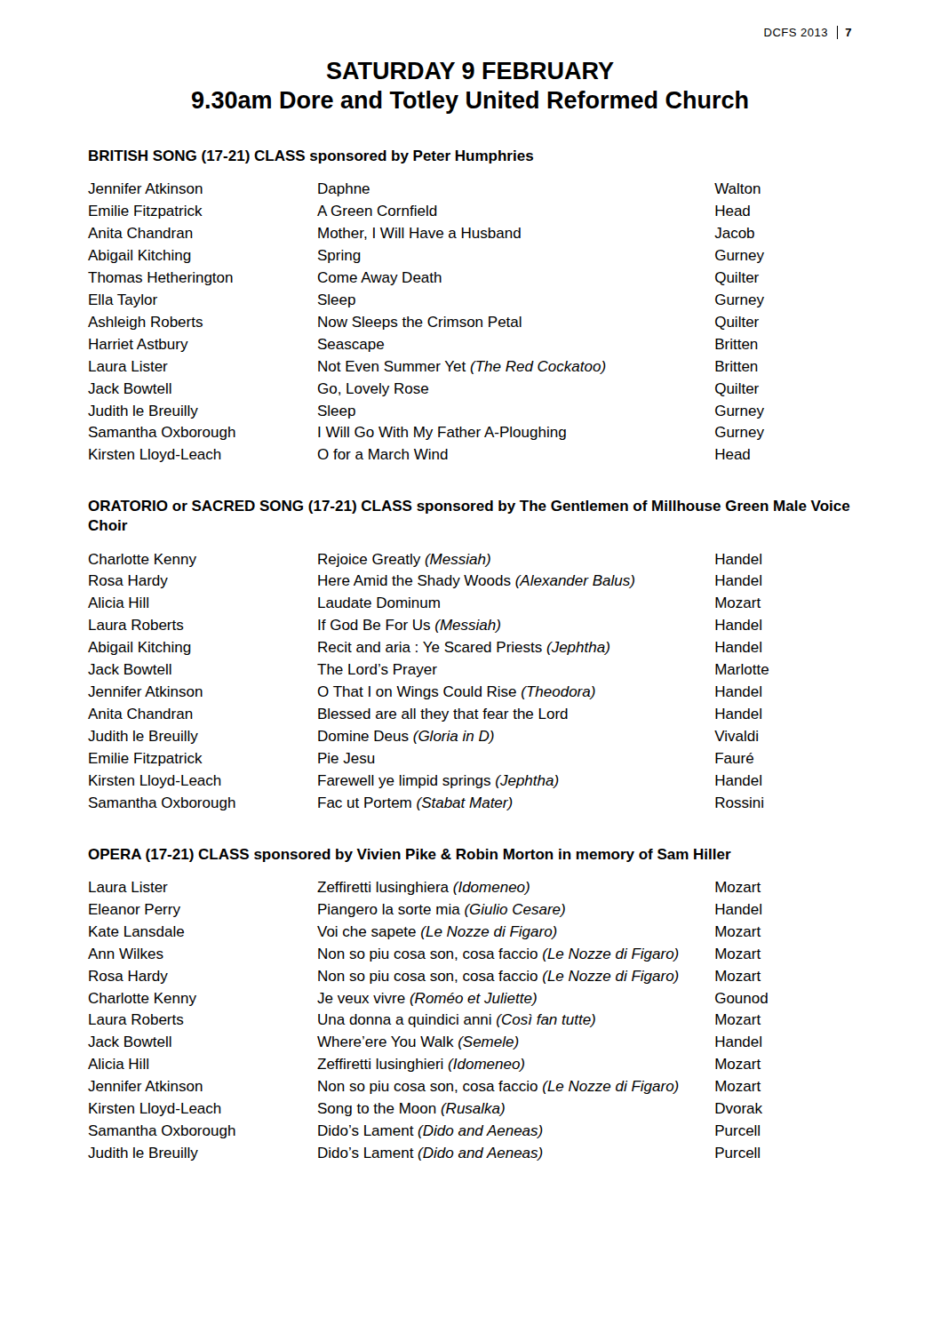DCFS 2013 7
SATURDAY 9 FEBRUARY 9.30am Dore and Totley United Reformed Church
BRITISH SONG (17-21) CLASS sponsored by Peter Humphries
| Jennifer Atkinson | Daphne | Walton |
| Emilie Fitzpatrick | A Green Cornfield | Head |
| Anita Chandran | Mother, I Will Have a Husband | Jacob |
| Abigail Kitching | Spring | Gurney |
| Thomas Hetherington | Come Away Death | Quilter |
| Ella Taylor | Sleep | Gurney |
| Ashleigh Roberts | Now Sleeps the Crimson Petal | Quilter |
| Harriet Astbury | Seascape | Britten |
| Laura Lister | Not Even Summer Yet (The Red Cockatoo) | Britten |
| Jack Bowtell | Go, Lovely Rose | Quilter |
| Judith le Breuilly | Sleep | Gurney |
| Samantha Oxborough | I Will Go With My Father A-Ploughing | Gurney |
| Kirsten Lloyd-Leach | O for a March Wind | Head |
ORATORIO or SACRED SONG (17-21) CLASS sponsored by The Gentlemen of Millhouse Green Male Voice Choir
| Charlotte Kenny | Rejoice Greatly (Messiah) | Handel |
| Rosa Hardy | Here Amid the Shady Woods (Alexander Balus) | Handel |
| Alicia Hill | Laudate Dominum | Mozart |
| Laura Roberts | If God Be For Us (Messiah) | Handel |
| Abigail Kitching | Recit and aria : Ye Scared Priests (Jephtha) | Handel |
| Jack Bowtell | The Lord’s Prayer | Marlotte |
| Jennifer Atkinson | O That I on Wings Could Rise (Theodora) | Handel |
| Anita Chandran | Blessed are all they that fear the Lord | Handel |
| Judith le Breuilly | Domine Deus (Gloria in D) | Vivaldi |
| Emilie Fitzpatrick | Pie Jesu | Fauré |
| Kirsten Lloyd-Leach | Farewell ye limpid springs (Jephtha) | Handel |
| Samantha Oxborough | Fac ut Portem (Stabat Mater) | Rossini |
OPERA (17-21) CLASS sponsored by Vivien Pike & Robin Morton in memory of Sam Hiller
| Laura Lister | Zeffiretti lusinghiera (Idomeneo) | Mozart |
| Eleanor Perry | Piangero la sorte mia (Giulio Cesare) | Handel |
| Kate Lansdale | Voi che sapete (Le Nozze di Figaro) | Mozart |
| Ann Wilkes | Non so piu cosa son, cosa faccio (Le Nozze di Figaro) | Mozart |
| Rosa Hardy | Non so piu cosa son, cosa faccio (Le Nozze di Figaro) | Mozart |
| Charlotte Kenny | Je veux vivre (Roméo et Juliette) | Gounod |
| Laura Roberts | Una donna a quindici anni (Così fan tutte) | Mozart |
| Jack Bowtell | Where’ere You Walk (Semele) | Handel |
| Alicia Hill | Zeffiretti lusinghieri (Idomeneo) | Mozart |
| Jennifer Atkinson | Non so piu cosa son, cosa faccio (Le Nozze di Figaro) | Mozart |
| Kirsten Lloyd-Leach | Song to the Moon (Rusalka) | Dvorak |
| Samantha Oxborough | Dido’s Lament (Dido and Aeneas) | Purcell |
| Judith le Breuilly | Dido’s Lament (Dido and Aeneas) | Purcell |